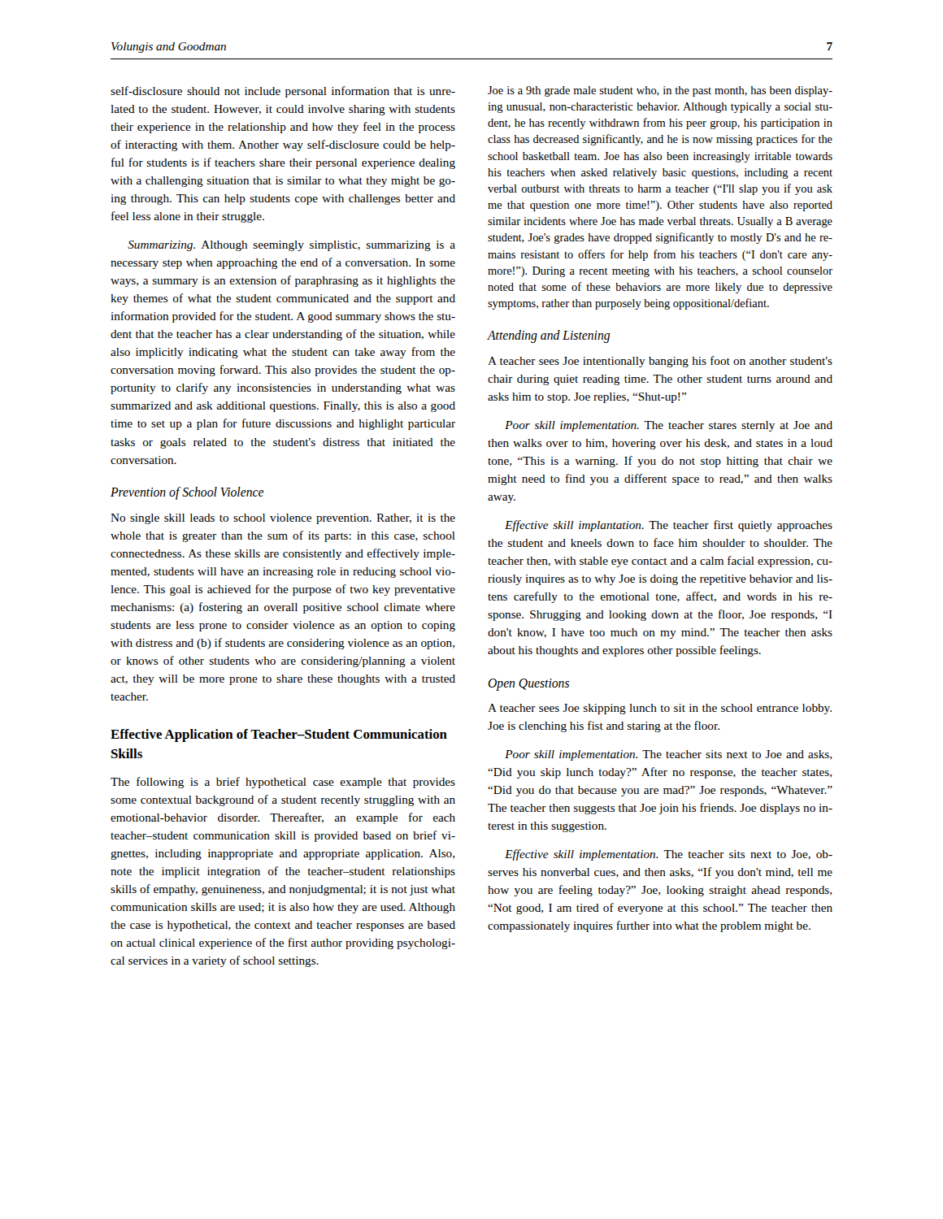Volungis and Goodman 7
self-disclosure should not include personal information that is unrelated to the student. However, it could involve sharing with students their experience in the relationship and how they feel in the process of interacting with them. Another way self-disclosure could be helpful for students is if teachers share their personal experience dealing with a challenging situation that is similar to what they might be going through. This can help students cope with challenges better and feel less alone in their struggle.
Summarizing. Although seemingly simplistic, summarizing is a necessary step when approaching the end of a conversation. In some ways, a summary is an extension of paraphrasing as it highlights the key themes of what the student communicated and the support and information provided for the student. A good summary shows the student that the teacher has a clear understanding of the situation, while also implicitly indicating what the student can take away from the conversation moving forward. This also provides the student the opportunity to clarify any inconsistencies in understanding what was summarized and ask additional questions. Finally, this is also a good time to set up a plan for future discussions and highlight particular tasks or goals related to the student's distress that initiated the conversation.
Prevention of School Violence
No single skill leads to school violence prevention. Rather, it is the whole that is greater than the sum of its parts: in this case, school connectedness. As these skills are consistently and effectively implemented, students will have an increasing role in reducing school violence. This goal is achieved for the purpose of two key preventative mechanisms: (a) fostering an overall positive school climate where students are less prone to consider violence as an option to coping with distress and (b) if students are considering violence as an option, or knows of other students who are considering/planning a violent act, they will be more prone to share these thoughts with a trusted teacher.
Effective Application of Teacher–Student Communication Skills
The following is a brief hypothetical case example that provides some contextual background of a student recently struggling with an emotional-behavior disorder. Thereafter, an example for each teacher–student communication skill is provided based on brief vignettes, including inappropriate and appropriate application. Also, note the implicit integration of the teacher–student relationships skills of empathy, genuineness, and nonjudgmental; it is not just what communication skills are used; it is also how they are used. Although the case is hypothetical, the context and teacher responses are based on actual clinical experience of the first author providing psychological services in a variety of school settings.
Joe is a 9th grade male student who, in the past month, has been displaying unusual, non-characteristic behavior. Although typically a social student, he has recently withdrawn from his peer group, his participation in class has decreased significantly, and he is now missing practices for the school basketball team. Joe has also been increasingly irritable towards his teachers when asked relatively basic questions, including a recent verbal outburst with threats to harm a teacher (“I'll slap you if you ask me that question one more time!”). Other students have also reported similar incidents where Joe has made verbal threats. Usually a B average student, Joe's grades have dropped significantly to mostly D's and he remains resistant to offers for help from his teachers (“I don't care anymore!”). During a recent meeting with his teachers, a school counselor noted that some of these behaviors are more likely due to depressive symptoms, rather than purposely being oppositional/defiant.
Attending and Listening
A teacher sees Joe intentionally banging his foot on another student's chair during quiet reading time. The other student turns around and asks him to stop. Joe replies, “Shut-up!”
Poor skill implementation. The teacher stares sternly at Joe and then walks over to him, hovering over his desk, and states in a loud tone, “This is a warning. If you do not stop hitting that chair we might need to find you a different space to read,” and then walks away.
Effective skill implantation. The teacher first quietly approaches the student and kneels down to face him shoulder to shoulder. The teacher then, with stable eye contact and a calm facial expression, curiously inquires as to why Joe is doing the repetitive behavior and listens carefully to the emotional tone, affect, and words in his response. Shrugging and looking down at the floor, Joe responds, “I don't know, I have too much on my mind.” The teacher then asks about his thoughts and explores other possible feelings.
Open Questions
A teacher sees Joe skipping lunch to sit in the school entrance lobby. Joe is clenching his fist and staring at the floor.
Poor skill implementation. The teacher sits next to Joe and asks, “Did you skip lunch today?” After no response, the teacher states, “Did you do that because you are mad?” Joe responds, “Whatever.” The teacher then suggests that Joe join his friends. Joe displays no interest in this suggestion.
Effective skill implementation. The teacher sits next to Joe, observes his nonverbal cues, and then asks, “If you don't mind, tell me how you are feeling today?” Joe, looking straight ahead responds, “Not good, I am tired of everyone at this school.” The teacher then compassionately inquires further into what the problem might be.